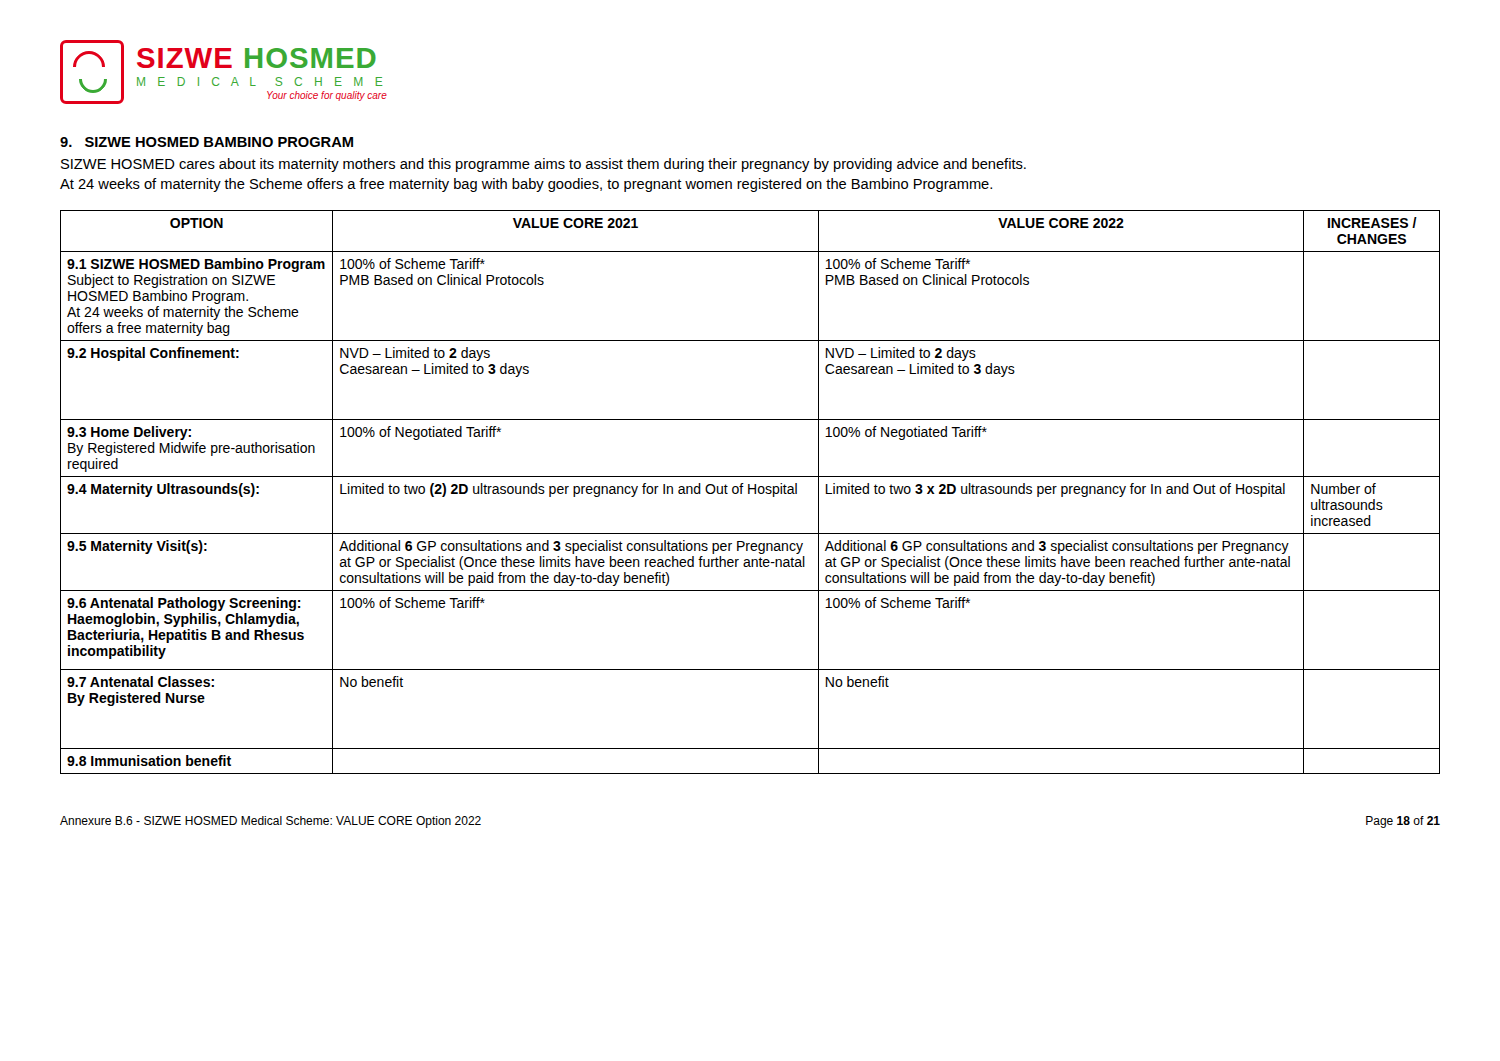SIZWE HOSMED
M E D I C A L S C H E M E
Your choice for quality care
9. SIZWE HOSMED BAMBINO PROGRAM
SIZWE HOSMED cares about its maternity mothers and this programme aims to assist them during their pregnancy by providing advice and benefits.
At 24 weeks of maternity the Scheme offers a free maternity bag with baby goodies, to pregnant women registered on the Bambino Programme.
| OPTION | VALUE CORE 2021 | VALUE CORE 2022 | INCREASES / CHANGES |
| --- | --- | --- | --- |
| 9.1 SIZWE HOSMED Bambino Program Subject to Registration on SIZWE HOSMED Bambino Program. At 24 weeks of maternity the Scheme offers a free maternity bag | 100% of Scheme Tariff* PMB Based on Clinical Protocols | 100% of Scheme Tariff* PMB Based on Clinical Protocols | |
| 9.2 Hospital Confinement: | NVD – Limited to 2 days Caesarean – Limited to 3 days | NVD – Limited to 2 days Caesarean – Limited to 3 days | |
| 9.3 Home Delivery: By Registered Midwife pre-authorisation required | 100% of Negotiated Tariff* | 100% of Negotiated Tariff* | |
| 9.4 Maternity Ultrasounds(s): | Limited to two (2) 2D ultrasounds per pregnancy for In and Out of Hospital | Limited to two 3 x 2D ultrasounds per pregnancy for In and Out of Hospital | Number of ultrasounds increased |
| 9.5 Maternity Visit(s): | Additional 6 GP consultations and 3 specialist consultations per Pregnancy at GP or Specialist (Once these limits have been reached further ante-natal consultations will be paid from the day-to-day benefit) | Additional 6 GP consultations and 3 specialist consultations per Pregnancy at GP or Specialist (Once these limits have been reached further ante-natal consultations will be paid from the day-to-day benefit) | |
| 9.6 Antenatal Pathology Screening: Haemoglobin, Syphilis, Chlamydia, Bacteriuria, Hepatitis B and Rhesus incompatibility | 100% of Scheme Tariff* | 100% of Scheme Tariff* | |
| 9.7 Antenatal Classes: By Registered Nurse | No benefit | No benefit | |
| 9.8 Immunisation benefit | | | |
Annexure B.6 - SIZWE HOSMED Medical Scheme: VALUE CORE Option 2022
Page 18 of 21